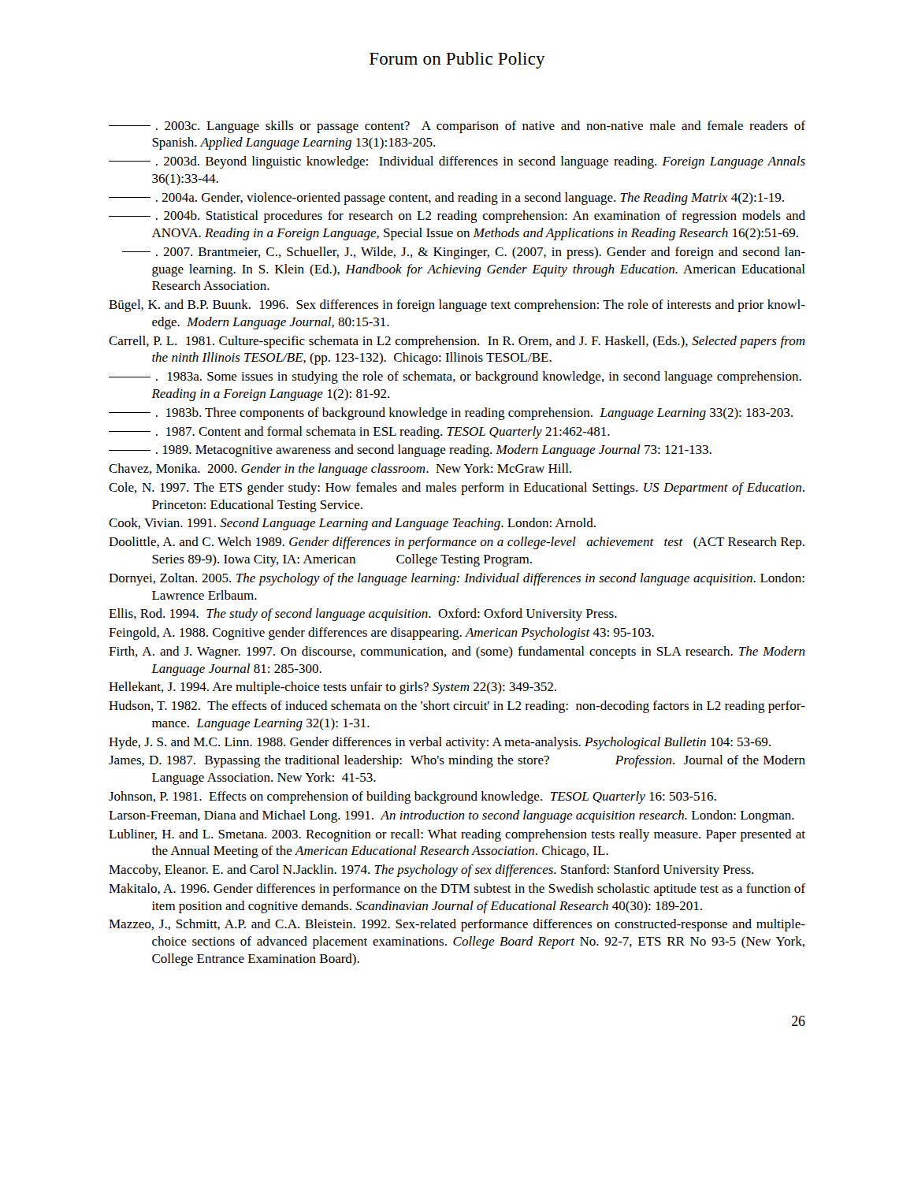Forum on Public Policy
. 2003c. Language skills or passage content? A comparison of native and non-native male and female readers of Spanish. Applied Language Learning 13(1):183-205.
. 2003d. Beyond linguistic knowledge: Individual differences in second language reading. Foreign Language Annals 36(1):33-44.
. 2004a. Gender, violence-oriented passage content, and reading in a second language. The Reading Matrix 4(2):1-19.
. 2004b. Statistical procedures for research on L2 reading comprehension: An examination of regression models and ANOVA. Reading in a Foreign Language, Special Issue on Methods and Applications in Reading Research 16(2):51-69.
. 2007. Brantmeier, C., Schueller, J., Wilde, J., & Kinginger, C. (2007, in press). Gender and foreign and second language learning. In S. Klein (Ed.), Handbook for Achieving Gender Equity through Education. American Educational Research Association.
Bügel, K. and B.P. Buunk. 1996. Sex differences in foreign language text comprehension: The role of interests and prior knowledge. Modern Language Journal, 80:15-31.
Carrell, P. L. 1981. Culture-specific schemata in L2 comprehension. In R. Orem, and J. F. Haskell, (Eds.), Selected papers from the ninth Illinois TESOL/BE, (pp. 123-132). Chicago: Illinois TESOL/BE.
. 1983a. Some issues in studying the role of schemata, or background knowledge, in second language comprehension. Reading in a Foreign Language 1(2): 81-92.
. 1983b. Three components of background knowledge in reading comprehension. Language Learning 33(2): 183-203.
. 1987. Content and formal schemata in ESL reading. TESOL Quarterly 21:462-481.
. 1989. Metacognitive awareness and second language reading. Modern Language Journal 73: 121-133.
Chavez, Monika. 2000. Gender in the language classroom. New York: McGraw Hill.
Cole, N. 1997. The ETS gender study: How females and males perform in Educational Settings. US Department of Education. Princeton: Educational Testing Service.
Cook, Vivian. 1991. Second Language Learning and Language Teaching. London: Arnold.
Doolittle, A. and C. Welch 1989. Gender differences in performance on a college-level achievement test (ACT Research Rep. Series 89-9). Iowa City, IA: American College Testing Program.
Dornyei, Zoltan. 2005. The psychology of the language learning: Individual differences in second language acquisition. London: Lawrence Erlbaum.
Ellis, Rod. 1994. The study of second language acquisition. Oxford: Oxford University Press.
Feingold, A. 1988. Cognitive gender differences are disappearing. American Psychologist 43: 95-103.
Firth, A. and J. Wagner. 1997. On discourse, communication, and (some) fundamental concepts in SLA research. The Modern Language Journal 81: 285-300.
Hellekant, J. 1994. Are multiple-choice tests unfair to girls? System 22(3): 349-352.
Hudson, T. 1982. The effects of induced schemata on the 'short circuit' in L2 reading: non-decoding factors in L2 reading performance. Language Learning 32(1): 1-31.
Hyde, J. S. and M.C. Linn. 1988. Gender differences in verbal activity: A meta-analysis. Psychological Bulletin 104: 53-69.
James, D. 1987. Bypassing the traditional leadership: Who's minding the store? Profession. Journal of the Modern Language Association. New York: 41-53.
Johnson, P. 1981. Effects on comprehension of building background knowledge. TESOL Quarterly 16: 503-516.
Larson-Freeman, Diana and Michael Long. 1991. An introduction to second language acquisition research. London: Longman.
Lubliner, H. and L. Smetana. 2003. Recognition or recall: What reading comprehension tests really measure. Paper presented at the Annual Meeting of the American Educational Research Association. Chicago, IL.
Maccoby, Eleanor. E. and Carol N.Jacklin. 1974. The psychology of sex differences. Stanford: Stanford University Press.
Makitalo, A. 1996. Gender differences in performance on the DTM subtest in the Swedish scholastic aptitude test as a function of item position and cognitive demands. Scandinavian Journal of Educational Research 40(30): 189-201.
Mazzeo, J., Schmitt, A.P. and C.A. Bleistein. 1992. Sex-related performance differences on constructed-response and multiple-choice sections of advanced placement examinations. College Board Report No. 92-7, ETS RR No 93-5 (New York, College Entrance Examination Board).
26